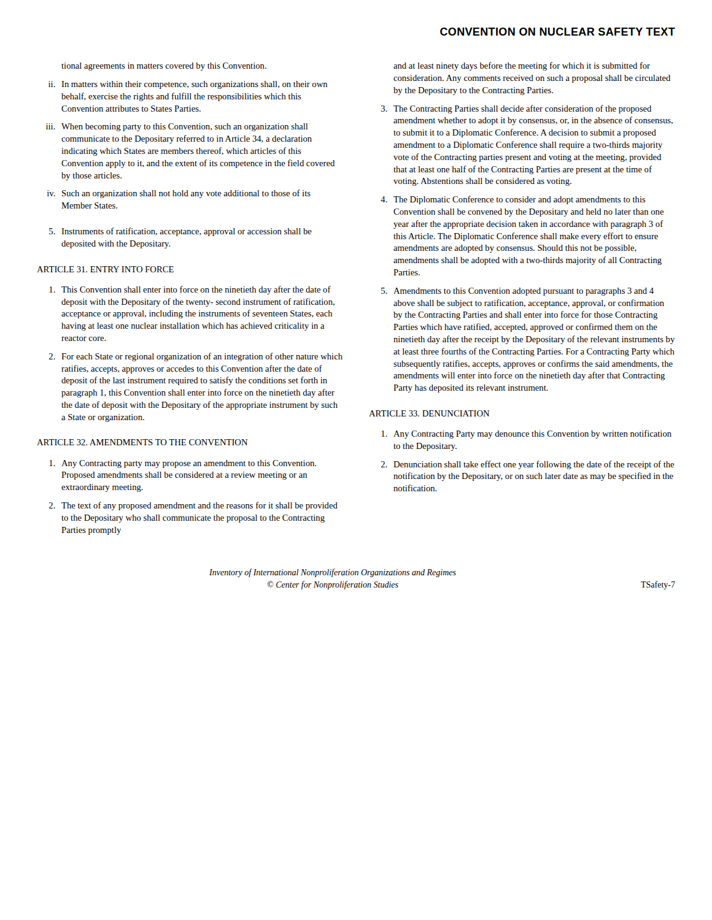CONVENTION ON NUCLEAR SAFETY TEXT
tional agreements in matters covered by this Convention.
In matters within their competence, such organizations shall, on their own behalf, exercise the rights and fulfill the responsibilities which this Convention attributes to States Parties.
When becoming party to this Convention, such an organization shall communicate to the Depositary referred to in Article 34, a declaration indicating which States are members thereof, which articles of this Convention apply to it, and the extent of its competence in the field covered by those articles.
Such an organization shall not hold any vote additional to those of its Member States.
Instruments of ratification, acceptance, approval or accession shall be deposited with the Depositary.
ARTICLE 31. ENTRY INTO FORCE
This Convention shall enter into force on the ninetieth day after the date of deposit with the Depositary of the twenty- second instrument of ratification, acceptance or approval, including the instruments of seventeen States, each having at least one nuclear installation which has achieved criticality in a reactor core.
For each State or regional organization of an integration of other nature which ratifies, accepts, approves or accedes to this Convention after the date of deposit of the last instrument required to satisfy the conditions set forth in paragraph 1, this Convention shall enter into force on the ninetieth day after the date of deposit with the Depositary of the appropriate instrument by such a State or organization.
ARTICLE 32. AMENDMENTS TO THE CONVENTION
Any Contracting party may propose an amendment to this Convention. Proposed amendments shall be considered at a review meeting or an extraordinary meeting.
The text of any proposed amendment and the reasons for it shall be provided to the Depositary who shall communicate the proposal to the Contracting Parties promptly
and at least ninety days before the meeting for which it is submitted for consideration. Any comments received on such a proposal shall be circulated by the Depositary to the Contracting Parties.
The Contracting Parties shall decide after consideration of the proposed amendment whether to adopt it by consensus, or, in the absence of consensus, to submit it to a Diplomatic Conference. A decision to submit a proposed amendment to a Diplomatic Conference shall require a two-thirds majority vote of the Contracting parties present and voting at the meeting, provided that at least one half of the Contracting Parties are present at the time of voting. Abstentions shall be considered as voting.
The Diplomatic Conference to consider and adopt amendments to this Convention shall be convened by the Depositary and held no later than one year after the appropriate decision taken in accordance with paragraph 3 of this Article. The Diplomatic Conference shall make every effort to ensure amendments are adopted by consensus. Should this not be possible, amendments shall be adopted with a two-thirds majority of all Contracting Parties.
Amendments to this Convention adopted pursuant to paragraphs 3 and 4 above shall be subject to ratification, acceptance, approval, or confirmation by the Contracting Parties and shall enter into force for those Contracting Parties which have ratified, accepted, approved or confirmed them on the ninetieth day after the receipt by the Depositary of the relevant instruments by at least three fourths of the Contracting Parties. For a Contracting Party which subsequently ratifies, accepts, approves or confirms the said amendments, the amendments will enter into force on the ninetieth day after that Contracting Party has deposited its relevant instrument.
ARTICLE 33. DENUNCIATION
Any Contracting Party may denounce this Convention by written notification to the Depositary.
Denunciation shall take effect one year following the date of the receipt of the notification by the Depositary, or on such later date as may be specified in the notification.
Inventory of International Nonproliferation Organizations and Regimes
© Center for Nonproliferation Studies
TSafety-7